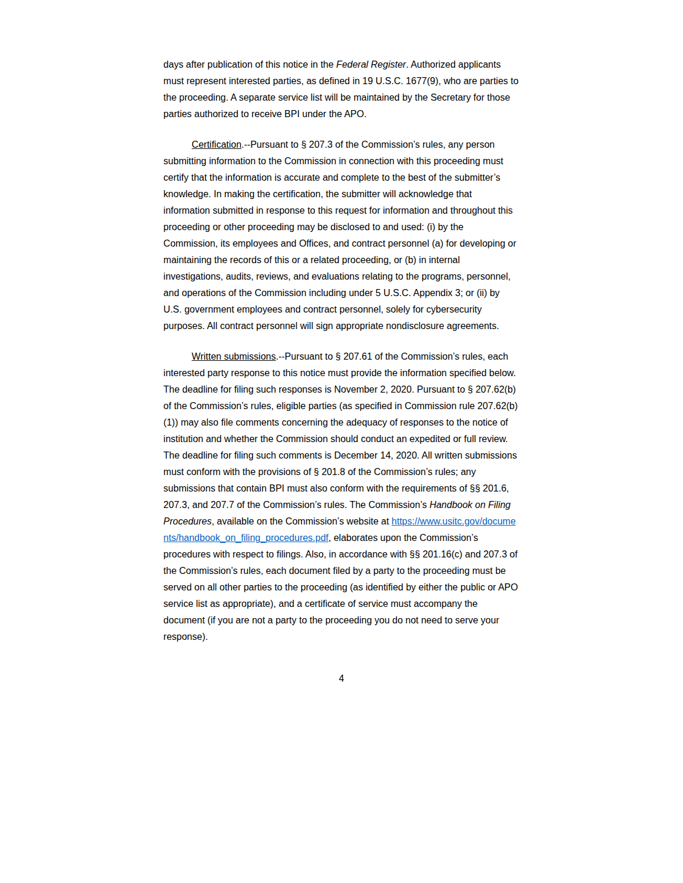days after publication of this notice in the Federal Register. Authorized applicants must represent interested parties, as defined in 19 U.S.C. 1677(9), who are parties to the proceeding. A separate service list will be maintained by the Secretary for those parties authorized to receive BPI under the APO.
Certification.--Pursuant to § 207.3 of the Commission’s rules, any person submitting information to the Commission in connection with this proceeding must certify that the information is accurate and complete to the best of the submitter’s knowledge. In making the certification, the submitter will acknowledge that information submitted in response to this request for information and throughout this proceeding or other proceeding may be disclosed to and used: (i) by the Commission, its employees and Offices, and contract personnel (a) for developing or maintaining the records of this or a related proceeding, or (b) in internal investigations, audits, reviews, and evaluations relating to the programs, personnel, and operations of the Commission including under 5 U.S.C. Appendix 3; or (ii) by U.S. government employees and contract personnel, solely for cybersecurity purposes. All contract personnel will sign appropriate nondisclosure agreements.
Written submissions.--Pursuant to § 207.61 of the Commission’s rules, each interested party response to this notice must provide the information specified below. The deadline for filing such responses is November 2, 2020. Pursuant to § 207.62(b) of the Commission’s rules, eligible parties (as specified in Commission rule 207.62(b)(1)) may also file comments concerning the adequacy of responses to the notice of institution and whether the Commission should conduct an expedited or full review. The deadline for filing such comments is December 14, 2020. All written submissions must conform with the provisions of § 201.8 of the Commission’s rules; any submissions that contain BPI must also conform with the requirements of §§ 201.6, 207.3, and 207.7 of the Commission’s rules. The Commission’s Handbook on Filing Procedures, available on the Commission’s website at https://www.usitc.gov/documents/handbook_on_filing_procedures.pdf, elaborates upon the Commission’s procedures with respect to filings. Also, in accordance with §§ 201.16(c) and 207.3 of the Commission’s rules, each document filed by a party to the proceeding must be served on all other parties to the proceeding (as identified by either the public or APO service list as appropriate), and a certificate of service must accompany the document (if you are not a party to the proceeding you do not need to serve your response).
4